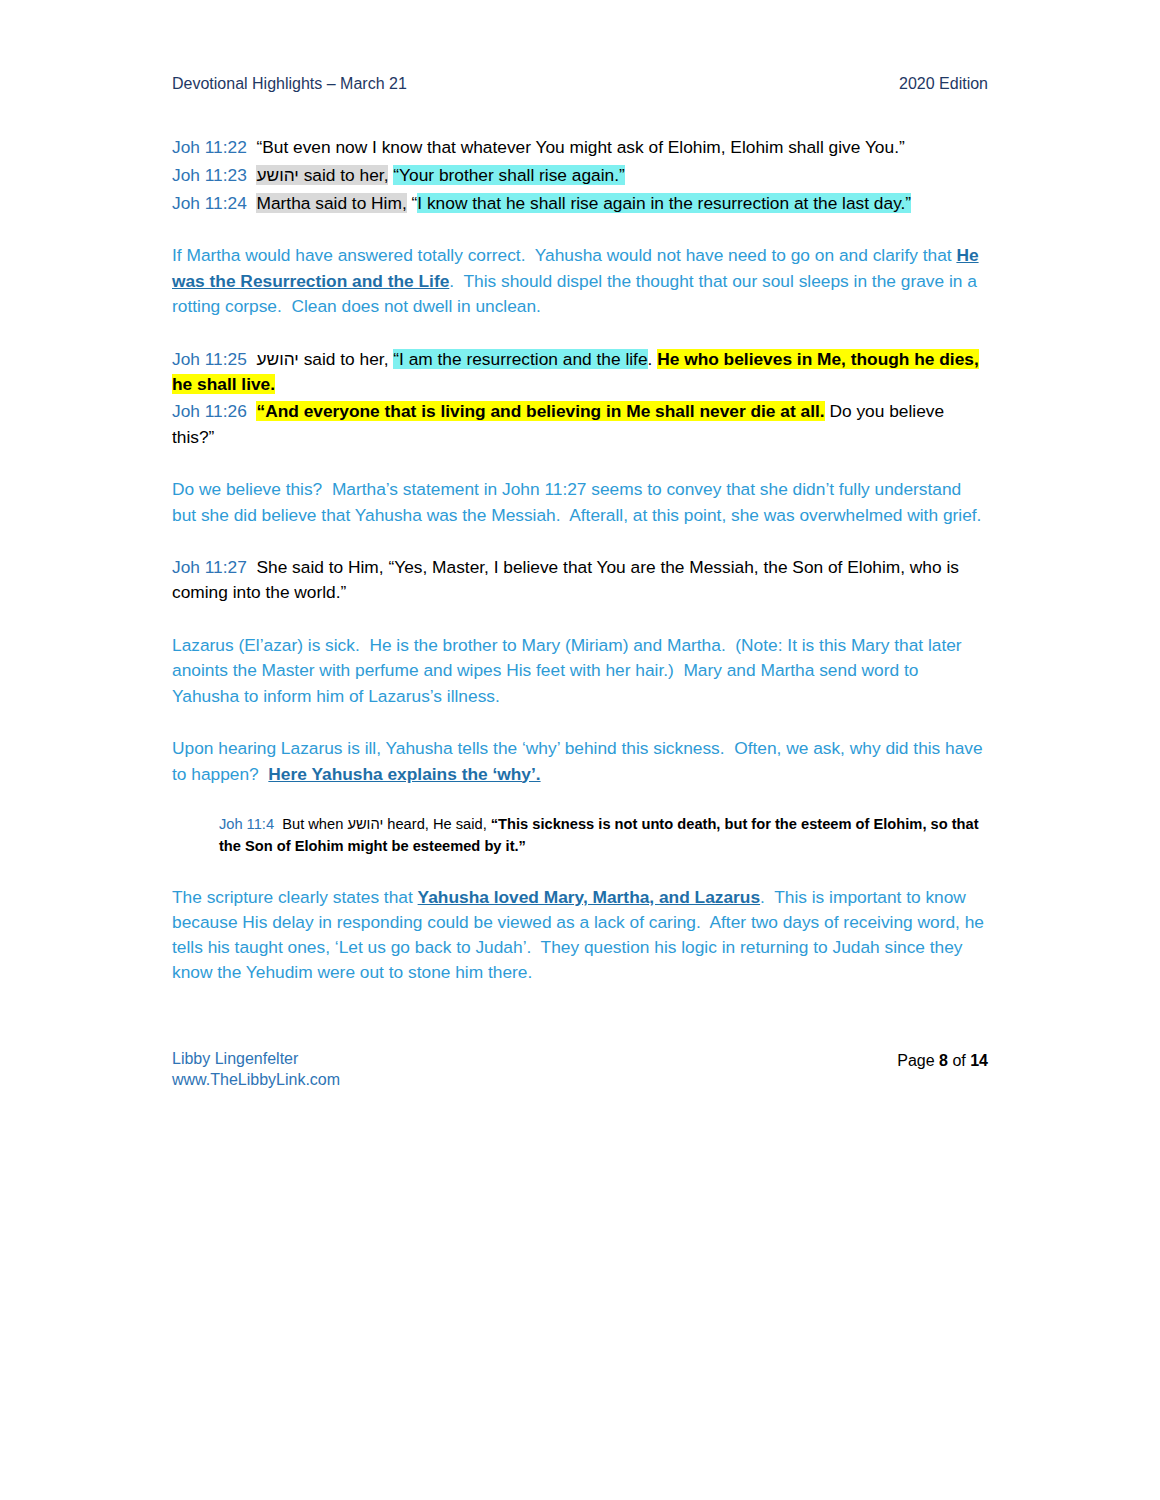Devotional Highlights – March 21 2020 Edition
Joh 11:22 “But even now I know that whatever You might ask of Elohim, Elohim shall give You.”
Joh 11:23 יהושע said to her, “Your brother shall rise again.”
Joh 11:24 Martha said to Him, “I know that he shall rise again in the resurrection at the last day.”
If Martha would have answered totally correct. Yahusha would not have need to go on and clarify that He was the Resurrection and the Life. This should dispel the thought that our soul sleeps in the grave in a rotting corpse. Clean does not dwell in unclean.
Joh 11:25 יהושע said to her, “I am the resurrection and the life. He who believes in Me, though he dies, he shall live.
Joh 11:26 “And everyone that is living and believing in Me shall never die at all. Do you believe this?”
Do we believe this? Martha’s statement in John 11:27 seems to convey that she didn’t fully understand but she did believe that Yahusha was the Messiah. Afterall, at this point, she was overwhelmed with grief.
Joh 11:27 She said to Him, “Yes, Master, I believe that You are the Messiah, the Son of Elohim, who is coming into the world.”
Lazarus (El’azar) is sick. He is the brother to Mary (Miriam) and Martha. (Note: It is this Mary that later anoints the Master with perfume and wipes His feet with her hair.) Mary and Martha send word to Yahusha to inform him of Lazarus’s illness.
Upon hearing Lazarus is ill, Yahusha tells the ‘why’ behind this sickness. Often, we ask, why did this have to happen? Here Yahusha explains the ‘why’.
Joh 11:4 But when יהושע heard, He said, “This sickness is not unto death, but for the esteem of Elohim, so that the Son of Elohim might be esteemed by it.”
The scripture clearly states that Yahusha loved Mary, Martha, and Lazarus. This is important to know because His delay in responding could be viewed as a lack of caring. After two days of receiving word, he tells his taught ones, ‘Let us go back to Judah’. They question his logic in returning to Judah since they know the Yehudim were out to stone him there.
Libby Lingenfelter
www.TheLibbyLink.com
Page 8 of 14